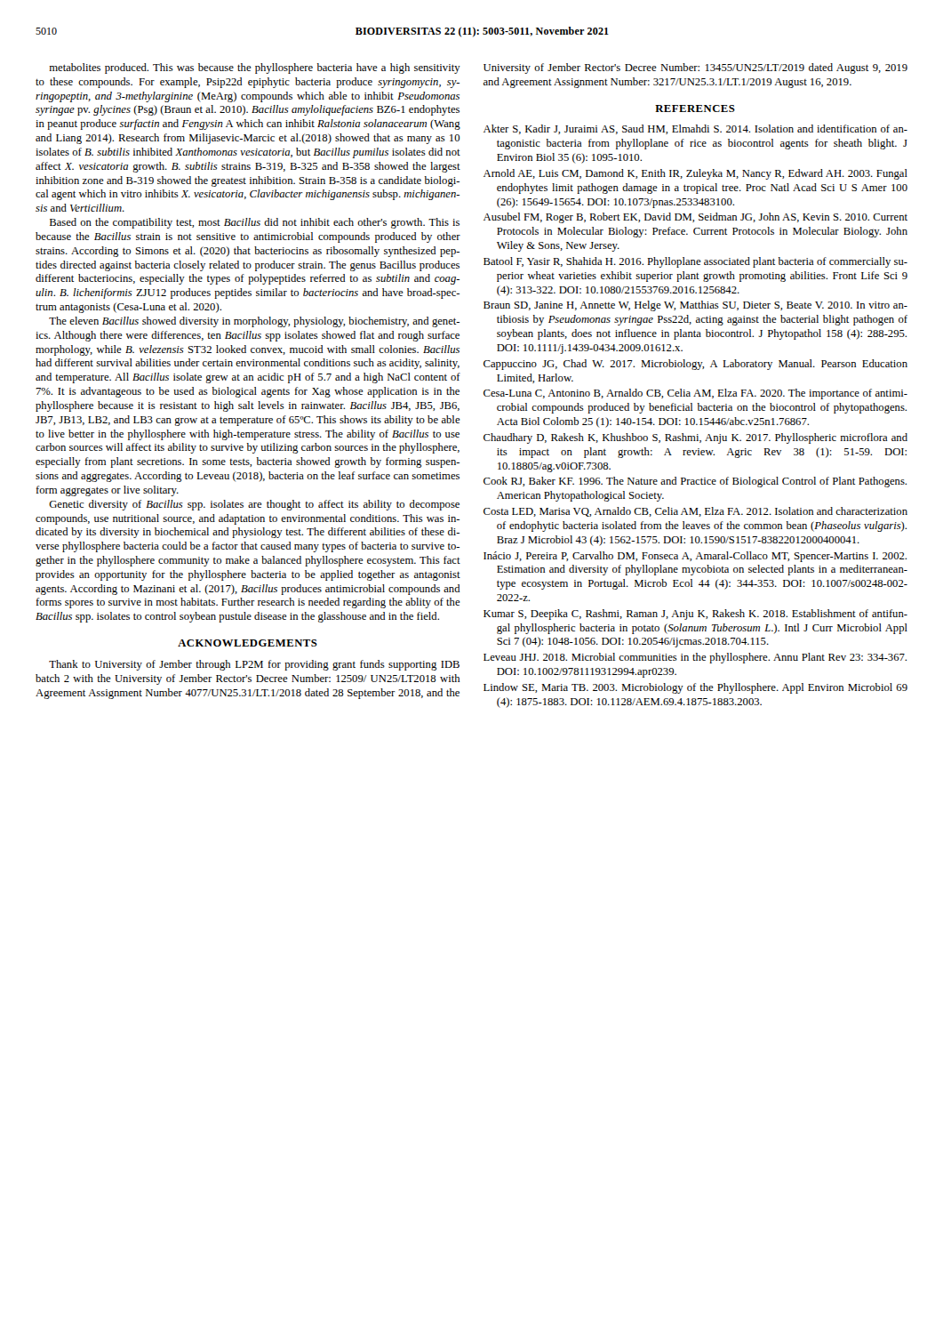5010
BIODIVERSITAS 22 (11): 5003-5011, November 2021
metabolites produced. This was because the phyllosphere bacteria have a high sensitivity to these compounds. For example, Psip22d epiphytic bacteria produce syringomycin, syringopeptin, and 3-methylarginine (MeArg) compounds which able to inhibit Pseudomonas syringae pv. glycines (Psg) (Braun et al. 2010). Bacillus amyloliquefaciens BZ6-1 endophytes in peanut produce surfactin and Fengysin A which can inhibit Ralstonia solanacearum (Wang and Liang 2014). Research from Milijasevic-Marcic et al.(2018) showed that as many as 10 isolates of B. subtilis inhibited Xanthomonas vesicatoria, but Bacillus pumilus isolates did not affect X. vesicatoria growth. B. subtilis strains B-319, B-325 and B-358 showed the largest inhibition zone and B-319 showed the greatest inhibition. Strain B-358 is a candidate biological agent which in vitro inhibits X. vesicatoria, Clavibacter michiganensis subsp. michiganensis and Verticillium.
Based on the compatibility test, most Bacillus did not inhibit each other's growth. This is because the Bacillus strain is not sensitive to antimicrobial compounds produced by other strains. According to Simons et al. (2020) that bacteriocins as ribosomally synthesized peptides directed against bacteria closely related to producer strain. The genus Bacillus produces different bacteriocins, especially the types of polypeptides referred to as subtilin and coagulin. B. licheniformis ZJU12 produces peptides similar to bacteriocins and have broad-spectrum antagonists (Cesa-Luna et al. 2020).
The eleven Bacillus showed diversity in morphology, physiology, biochemistry, and genetics. Although there were differences, ten Bacillus spp isolates showed flat and rough surface morphology, while B. velezensis ST32 looked convex, mucoid with small colonies. Bacillus had different survival abilities under certain environmental conditions such as acidity, salinity, and temperature. All Bacillus isolate grew at an acidic pH of 5.7 and a high NaCl content of 7%. It is advantageous to be used as biological agents for Xag whose application is in the phyllosphere because it is resistant to high salt levels in rainwater. Bacillus JB4, JB5, JB6, JB7, JB13, LB2, and LB3 can grow at a temperature of 65ºC. This shows its ability to be able to live better in the phyllosphere with high-temperature stress. The ability of Bacillus to use carbon sources will affect its ability to survive by utilizing carbon sources in the phyllosphere, especially from plant secretions. In some tests, bacteria showed growth by forming suspensions and aggregates. According to Leveau (2018), bacteria on the leaf surface can sometimes form aggregates or live solitary.
Genetic diversity of Bacillus spp. isolates are thought to affect its ability to decompose compounds, use nutritional source, and adaptation to environmental conditions. This was indicated by its diversity in biochemical and physiology test. The different abilities of these diverse phyllosphere bacteria could be a factor that caused many types of bacteria to survive together in the phyllosphere community to make a balanced phyllosphere ecosystem. This fact provides an opportunity for the phyllosphere bacteria to be applied together as antagonist agents. According to Mazinani et al. (2017), Bacillus produces antimicrobial compounds and forms spores to survive in most habitats. Further research is needed regarding the ablity of the Bacillus spp. isolates to control soybean pustule disease in the glasshouse and in the field.
ACKNOWLEDGEMENTS
Thank to University of Jember through LP2M for providing grant funds supporting IDB batch 2 with the University of Jember Rector's Decree Number: 12509/ UN25/LT2018 with Agreement Assignment Number 4077/UN25.31/LT.1/2018 dated 28 September 2018, and the University of Jember Rector's Decree Number: 13455/UN25/LT/2019 dated August 9, 2019 and Agreement Assignment Number: 3217/UN25.3.1/LT.1/2019 August 16, 2019.
REFERENCES
Akter S, Kadir J, Juraimi AS, Saud HM, Elmahdi S. 2014. Isolation and identification of antagonistic bacteria from phylloplane of rice as biocontrol agents for sheath blight. J Environ Biol 35 (6): 1095-1010.
Arnold AE, Luis CM, Damond K, Enith IR, Zuleyka M, Nancy R, Edward AH. 2003. Fungal endophytes limit pathogen damage in a tropical tree. Proc Natl Acad Sci U S Amer 100 (26): 15649-15654. DOI: 10.1073/pnas.2533483100.
Ausubel FM, Roger B, Robert EK, David DM, Seidman JG, John AS, Kevin S. 2010. Current Protocols in Molecular Biology: Preface. Current Protocols in Molecular Biology. John Wiley & Sons, New Jersey.
Batool F, Yasir R, Shahida H. 2016. Phylloplane associated plant bacteria of commercially superior wheat varieties exhibit superior plant growth promoting abilities. Front Life Sci 9 (4): 313-322. DOI: 10.1080/21553769.2016.1256842.
Braun SD, Janine H, Annette W, Helge W, Matthias SU, Dieter S, Beate V. 2010. In vitro antibiosis by Pseudomonas syringae Pss22d, acting against the bacterial blight pathogen of soybean plants, does not influence in planta biocontrol. J Phytopathol 158 (4): 288-295. DOI: 10.1111/j.1439-0434.2009.01612.x.
Cappuccino JG, Chad W. 2017. Microbiology, A Laboratory Manual. Pearson Education Limited, Harlow.
Cesa-Luna C, Antonino B, Arnaldo CB, Celia AM, Elza FA. 2020. The importance of antimicrobial compounds produced by beneficial bacteria on the biocontrol of phytopathogens. Acta Biol Colomb 25 (1): 140-154. DOI: 10.15446/abc.v25n1.76867.
Chaudhary D, Rakesh K, Khushboo S, Rashmi, Anju K. 2017. Phyllospheric microflora and its impact on plant growth: A review. Agric Rev 38 (1): 51-59. DOI: 10.18805/ag.v0iOF.7308.
Cook RJ, Baker KF. 1996. The Nature and Practice of Biological Control of Plant Pathogens. American Phytopathological Society.
Costa LED, Marisa VQ, Arnaldo CB, Celia AM, Elza FA. 2012. Isolation and characterization of endophytic bacteria isolated from the leaves of the common bean (Phaseolus vulgaris). Braz J Microbiol 43 (4): 1562-1575. DOI: 10.1590/S1517-83822012000400041.
Inácio J, Pereira P, Carvalho DM, Fonseca A, Amaral-Collaco MT, Spencer-Martins I. 2002. Estimation and diversity of phylloplane mycobiota on selected plants in a mediterranean-type ecosystem in Portugal. Microb Ecol 44 (4): 344-353. DOI: 10.1007/s00248-002-2022-z.
Kumar S, Deepika C, Rashmi, Raman J, Anju K, Rakesh K. 2018. Establishment of antifungal phyllospheric bacteria in potato (Solanum Tuberosum L.). Intl J Curr Microbiol Appl Sci 7 (04): 1048-1056. DOI: 10.20546/ijcmas.2018.704.115.
Leveau JHJ. 2018. Microbial communities in the phyllosphere. Annu Plant Rev 23: 334-367. DOI: 10.1002/9781119312994.apr0239.
Lindow SE, Maria TB. 2003. Microbiology of the Phyllosphere. Appl Environ Microbiol 69 (4): 1875-1883. DOI: 10.1128/AEM.69.4.1875-1883.2003.